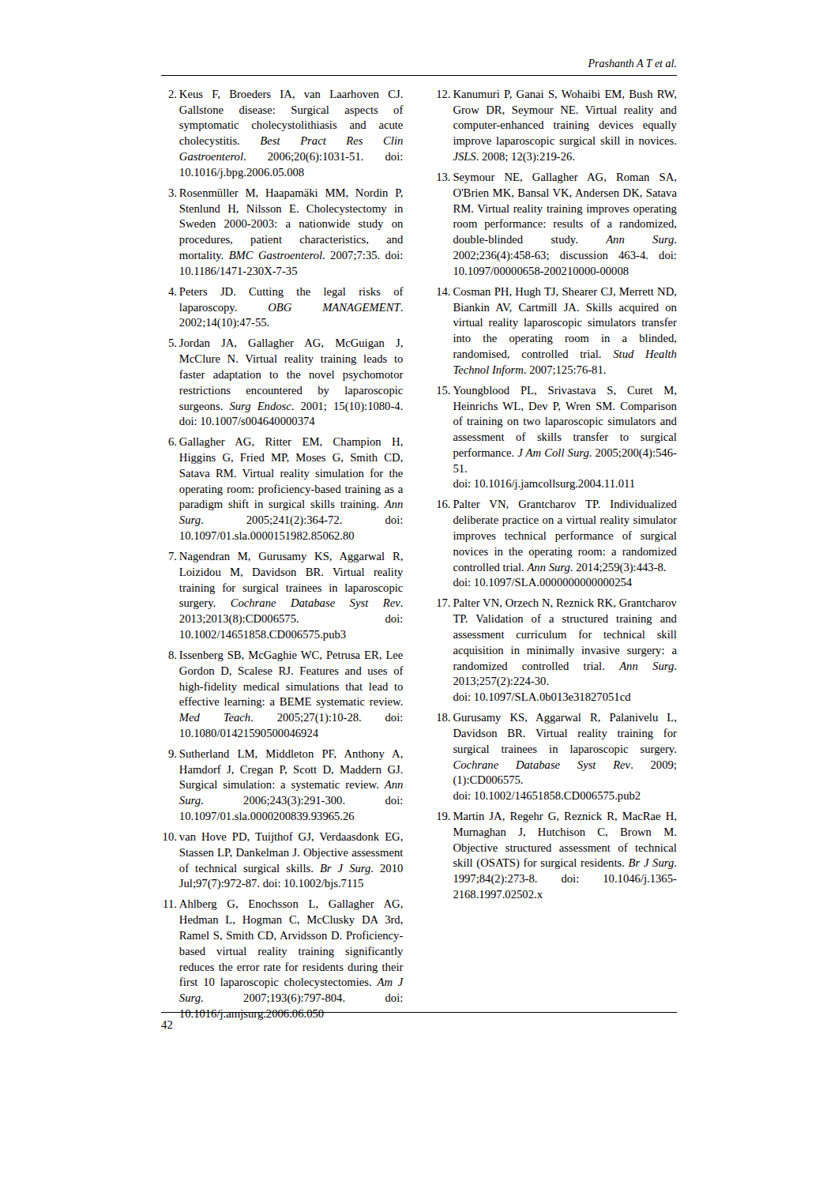Prashanth A T et al.
Keus F, Broeders IA, van Laarhoven CJ. Gallstone disease: Surgical aspects of symptomatic cholecystolithiasis and acute cholecystitis. Best Pract Res Clin Gastroenterol. 2006;20(6):1031-51. doi: 10.1016/j.bpg.2006.05.008
Rosenmüller M, Haapamäki MM, Nordin P, Stenlund H, Nilsson E. Cholecystectomy in Sweden 2000-2003: a nationwide study on procedures, patient characteristics, and mortality. BMC Gastroenterol. 2007;7:35. doi: 10.1186/1471-230X-7-35
Peters JD. Cutting the legal risks of laparoscopy. OBG MANAGEMENT. 2002;14(10):47-55.
Jordan JA, Gallagher AG, McGuigan J, McClure N. Virtual reality training leads to faster adaptation to the novel psychomotor restrictions encountered by laparoscopic surgeons. Surg Endosc. 2001; 15(10):1080-4. doi: 10.1007/s004640000374
Gallagher AG, Ritter EM, Champion H, Higgins G, Fried MP, Moses G, Smith CD, Satava RM. Virtual reality simulation for the operating room: proficiency-based training as a paradigm shift in surgical skills training. Ann Surg. 2005;241(2):364-72. doi: 10.1097/01.sla.0000151982.85062.80
Nagendran M, Gurusamy KS, Aggarwal R, Loizidou M, Davidson BR. Virtual reality training for surgical trainees in laparoscopic surgery. Cochrane Database Syst Rev. 2013;2013(8):CD006575. doi: 10.1002/14651858.CD006575.pub3
Issenberg SB, McGaghie WC, Petrusa ER, Lee Gordon D, Scalese RJ. Features and uses of high-fidelity medical simulations that lead to effective learning: a BEME systematic review. Med Teach. 2005;27(1):10-28. doi: 10.1080/01421590500046924
Sutherland LM, Middleton PF, Anthony A, Hamdorf J, Cregan P, Scott D, Maddern GJ. Surgical simulation: a systematic review. Ann Surg. 2006;243(3):291-300. doi: 10.1097/01.sla.0000200839.93965.26
van Hove PD, Tuijthof GJ, Verdaasdonk EG, Stassen LP, Dankelman J. Objective assessment of technical surgical skills. Br J Surg. 2010 Jul;97(7):972-87. doi: 10.1002/bjs.7115
Ahlberg G, Enochsson L, Gallagher AG, Hedman L, Hogman C, McClusky DA 3rd, Ramel S, Smith CD, Arvidsson D. Proficiency-based virtual reality training significantly reduces the error rate for residents during their first 10 laparoscopic cholecystectomies. Am J Surg. 2007;193(6):797-804. doi: 10.1016/j.amjsurg.2006.06.050
Kanumuri P, Ganai S, Wohaibi EM, Bush RW, Grow DR, Seymour NE. Virtual reality and computer-enhanced training devices equally improve laparoscopic surgical skill in novices. JSLS. 2008; 12(3):219-26.
Seymour NE, Gallagher AG, Roman SA, O'Brien MK, Bansal VK, Andersen DK, Satava RM. Virtual reality training improves operating room performance: results of a randomized, double-blinded study. Ann Surg. 2002;236(4):458-63; discussion 463-4. doi: 10.1097/00000658-200210000-00008
Cosman PH, Hugh TJ, Shearer CJ, Merrett ND, Biankin AV, Cartmill JA. Skills acquired on virtual reality laparoscopic simulators transfer into the operating room in a blinded, randomised, controlled trial. Stud Health Technol Inform. 2007;125:76-81.
Youngblood PL, Srivastava S, Curet M, Heinrichs WL, Dev P, Wren SM. Comparison of training on two laparoscopic simulators and assessment of skills transfer to surgical performance. J Am Coll Surg. 2005;200(4):546-51.
doi: 10.1016/j.jamcollsurg.2004.11.011
Palter VN, Grantcharov TP. Individualized deliberate practice on a virtual reality simulator improves technical performance of surgical novices in the operating room: a randomized controlled trial. Ann Surg. 2014;259(3):443-8.
doi: 10.1097/SLA.0000000000000254
Palter VN, Orzech N, Reznick RK, Grantcharov TP. Validation of a structured training and assessment curriculum for technical skill acquisition in minimally invasive surgery: a randomized controlled trial. Ann Surg. 2013;257(2):224-30.
doi: 10.1097/SLA.0b013e31827051cd
Gurusamy KS, Aggarwal R, Palanivelu L, Davidson BR. Virtual reality training for surgical trainees in laparoscopic surgery. Cochrane Database Syst Rev. 2009;(1):CD006575.
doi: 10.1002/14651858.CD006575.pub2
Martin JA, Regehr G, Reznick R, MacRae H, Murnaghan J, Hutchison C, Brown M. Objective structured assessment of technical skill (OSATS) for surgical residents. Br J Surg. 1997;84(2):273-8. doi: 10.1046/j.1365-2168.1997.02502.x
42